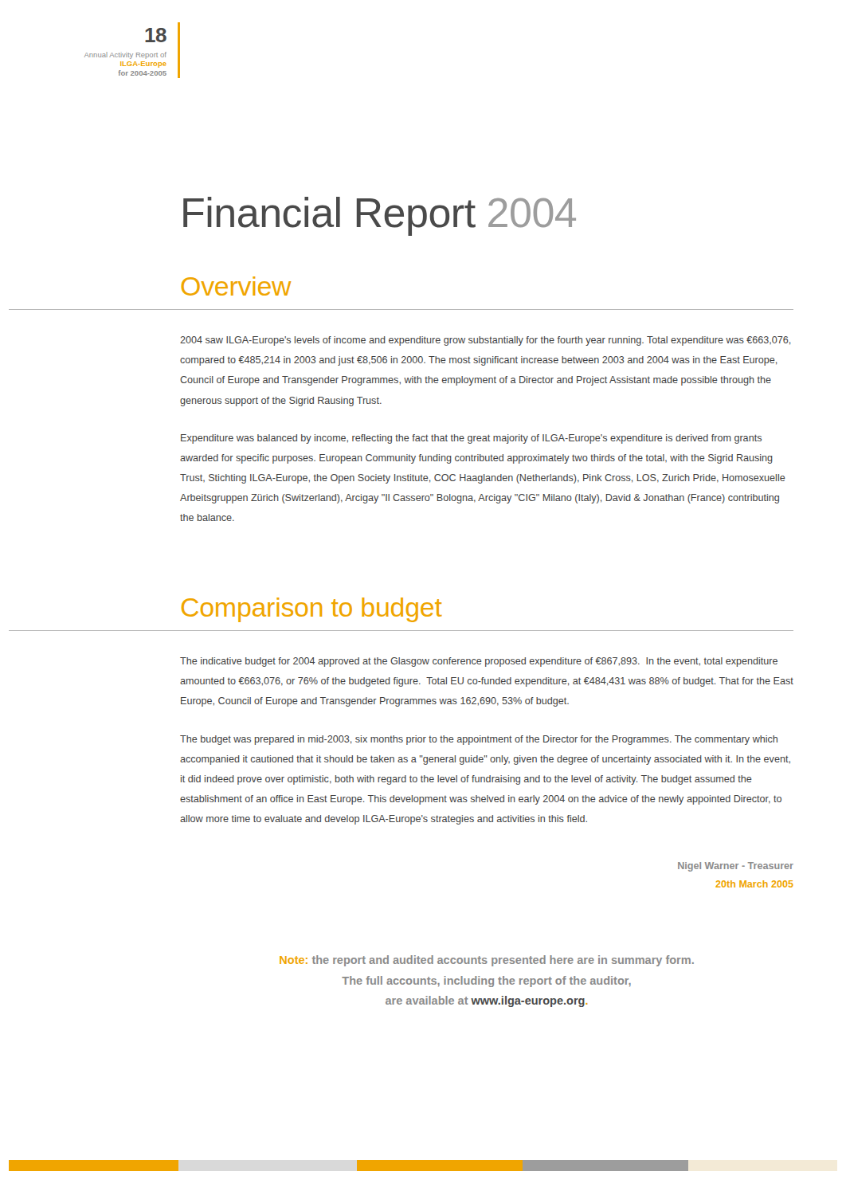18
Annual Activity Report of
ILGA-Europe
for 2004-2005
Financial Report 2004
Overview
2004 saw ILGA-Europe's levels of income and expenditure grow substantially for the fourth year running. Total expenditure was €663,076, compared to €485,214 in 2003 and just €8,506 in 2000. The most significant increase between 2003 and 2004 was in the East Europe, Council of Europe and Transgender Programmes, with the employment of a Director and Project Assistant made possible through the generous support of the Sigrid Rausing Trust.
Expenditure was balanced by income, reflecting the fact that the great majority of ILGA-Europe's expenditure is derived from grants awarded for specific purposes. European Community funding contributed approximately two thirds of the total, with the Sigrid Rausing Trust, Stichting ILGA-Europe, the Open Society Institute, COC Haaglanden (Netherlands), Pink Cross, LOS, Zurich Pride, Homosexuelle Arbeitsgruppen Zürich (Switzerland), Arcigay "Il Cassero" Bologna, Arcigay "CIG" Milano (Italy), David & Jonathan (France) contributing the balance.
Comparison to budget
The indicative budget for 2004 approved at the Glasgow conference proposed expenditure of €867,893. In the event, total expenditure amounted to €663,076, or 76% of the budgeted figure. Total EU co-funded expenditure, at €484,431 was 88% of budget. That for the East Europe, Council of Europe and Transgender Programmes was 162,690, 53% of budget.
The budget was prepared in mid-2003, six months prior to the appointment of the Director for the Programmes. The commentary which accompanied it cautioned that it should be taken as a "general guide" only, given the degree of uncertainty associated with it. In the event, it did indeed prove over optimistic, both with regard to the level of fundraising and to the level of activity. The budget assumed the establishment of an office in East Europe. This development was shelved in early 2004 on the advice of the newly appointed Director, to allow more time to evaluate and develop ILGA-Europe's strategies and activities in this field.
Nigel Warner - Treasurer
20th March 2005
Note: the report and audited accounts presented here are in summary form.
The full accounts, including the report of the auditor,
are available at www.ilga-europe.org.